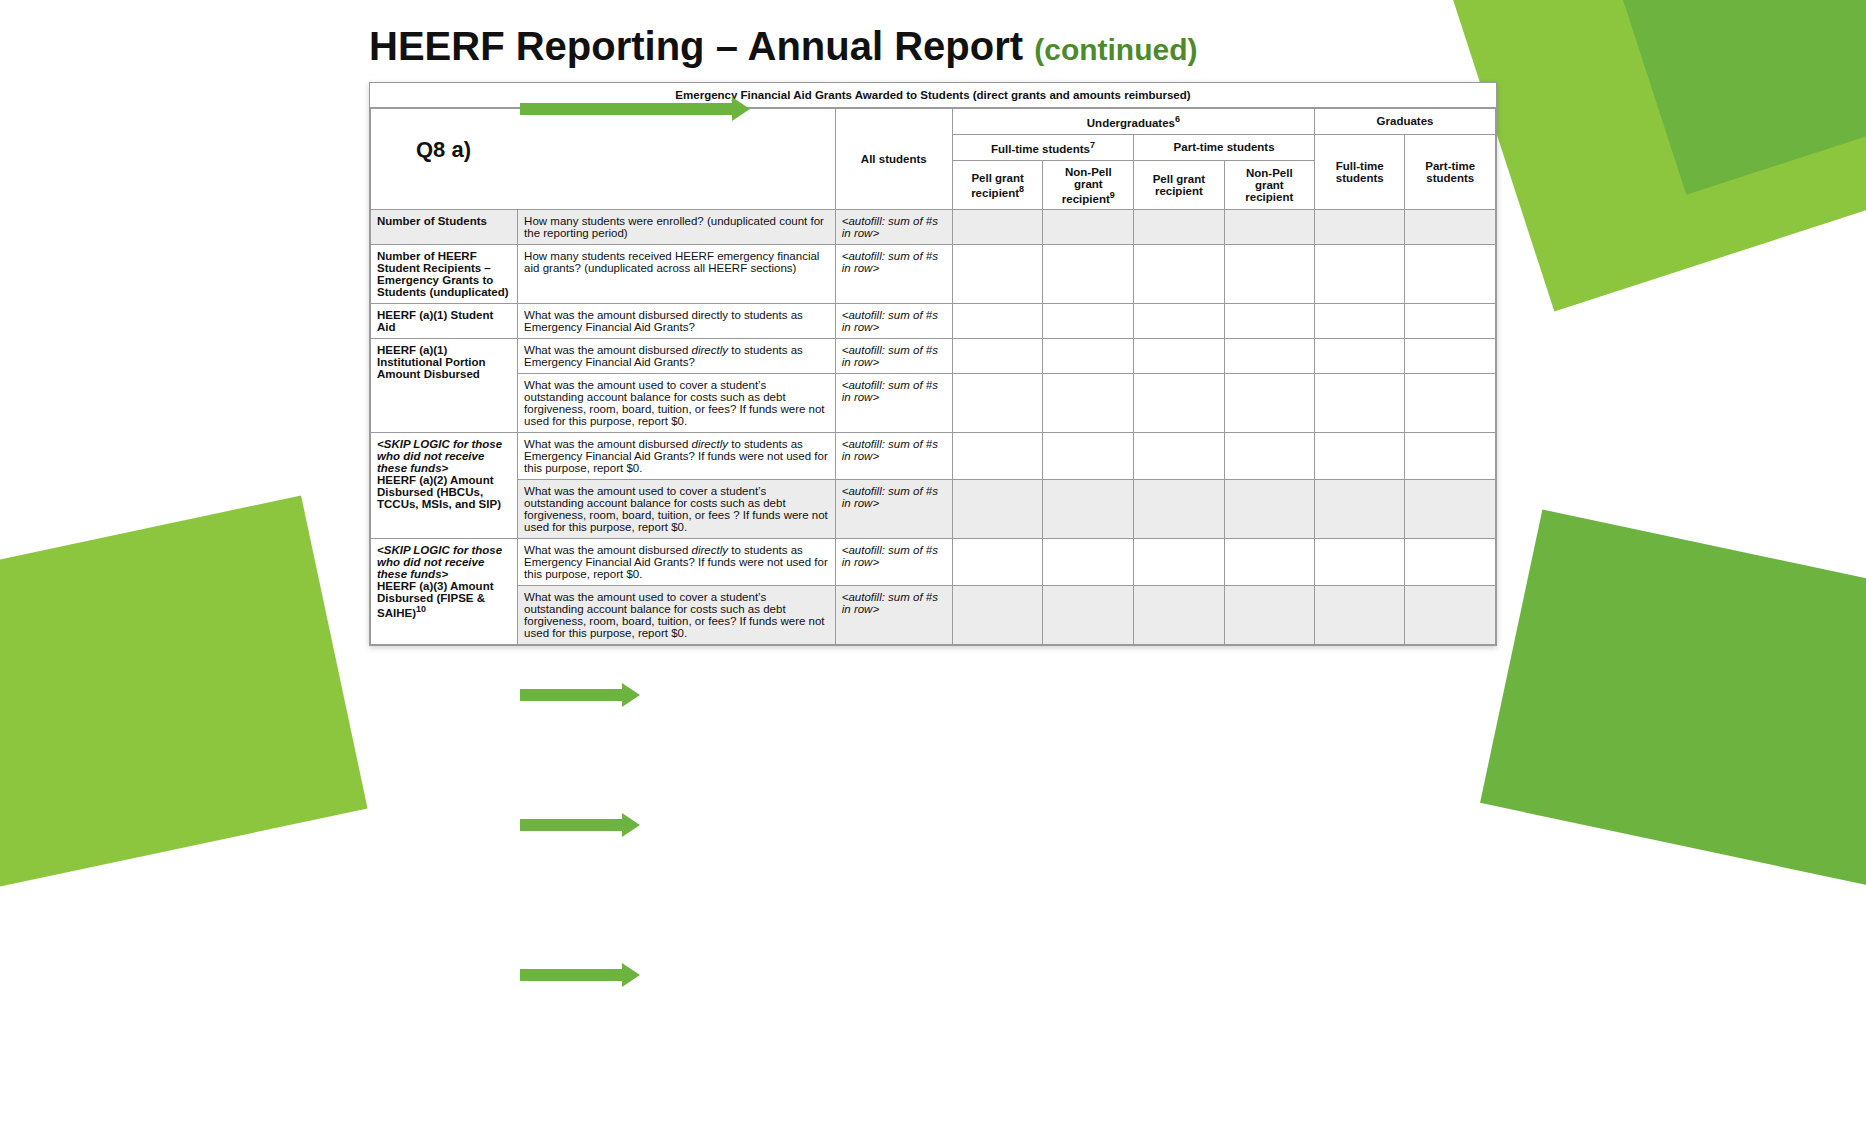HEERF Reporting – Annual Report (continued)
Q8 a)
Emergency Financial Aid Grants Awarded to Students (direct grants and amounts reimbursed)
| | All students | Undergraduates 6 | Graduates |
| --- | --- | --- | --- |
| Full-time students 7 | Part-time students | Full-time students | Part-time students |
| Pell grant recipient 8 | Non-Pell grant recipient 9 | Pell grant recipient | Non-Pell grant recipient |
| Number of Students | How many students were enrolled? (unduplicated count for the reporting period) | <autofill: sum of #s in row> | | | | | | |
| Number of HEERF Student Recipients – Emergency Grants to Students (unduplicated) | How many students received HEERF emergency financial aid grants? (unduplicated across all HEERF sections) | <autofill: sum of #s in row> | | | | | | |
| HEERF (a)(1) Student Aid | What was the amount disbursed directly to students as Emergency Financial Aid Grants? | <autofill: sum of #s in row> | | | | | | |
| HEERF (a)(1) Institutional Portion Amount Disbursed | What was the amount disbursed directly to students as Emergency Financial Aid Grants? | <autofill: sum of #s in row> | | | | | | |
| What was the amount used to cover a student’s outstanding account balance for costs such as debt forgiveness, room, board, tuition, or fees? If funds were not used for this purpose, report $0. | <autofill: sum of #s in row> | | | | | | |
| <SKIP LOGIC for those who did not receive these funds> HEERF (a)(2) Amount Disbursed (HBCUs, TCCUs, MSIs, and SIP) | What was the amount disbursed directly to students as Emergency Financial Aid Grants? If funds were not used for this purpose, report $0. | <autofill: sum of #s in row> | | | | | | |
| What was the amount used to cover a student’s outstanding account balance for costs such as debt forgiveness, room, board, tuition, or fees ? If funds were not used for this purpose, report $0. | <autofill: sum of #s in row> | | | | | | |
| <SKIP LOGIC for those who did not receive these funds> HEERF (a)(3) Amount Disbursed (FIPSE & SAIHE) 10 | What was the amount disbursed directly to students as Emergency Financial Aid Grants? If funds were not used for this purpose, report $0. | <autofill: sum of #s in row> | | | | | | |
| What was the amount used to cover a student’s outstanding account balance for costs such as debt forgiveness, room, board, tuition, or fees? If funds were not used for this purpose, report $0. | <autofill: sum of #s in row> | | | | | | |